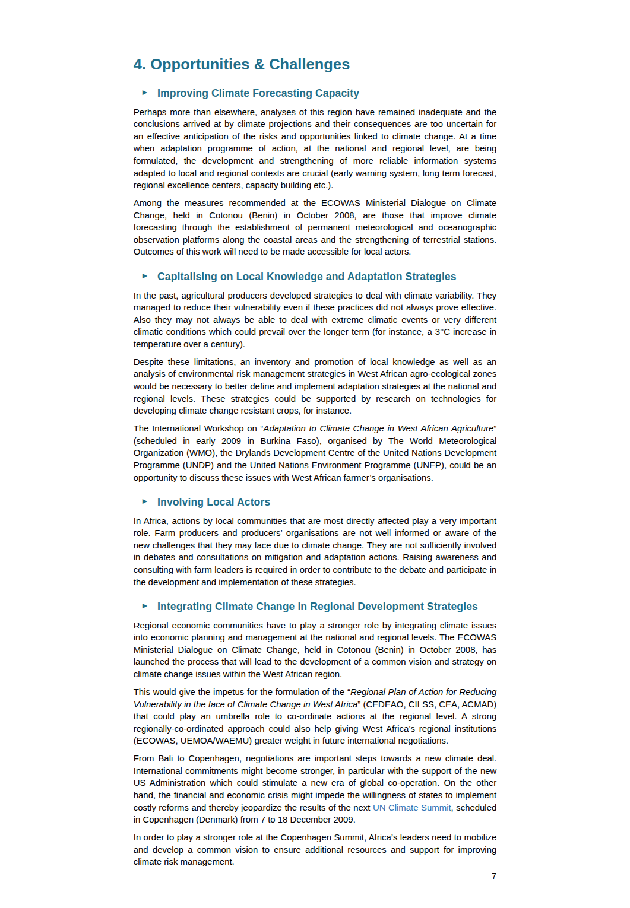4. Opportunities & Challenges
Improving Climate Forecasting Capacity
Perhaps more than elsewhere, analyses of this region have remained inadequate and the conclusions arrived at by climate projections and their consequences are too uncertain for an effective anticipation of the risks and opportunities linked to climate change. At a time when adaptation programme of action, at the national and regional level, are being formulated, the development and strengthening of more reliable information systems adapted to local and regional contexts are crucial (early warning system, long term forecast, regional excellence centers, capacity building etc.).
Among the measures recommended at the ECOWAS Ministerial Dialogue on Climate Change, held in Cotonou (Benin) in October 2008, are those that improve climate forecasting through the establishment of permanent meteorological and oceanographic observation platforms along the coastal areas and the strengthening of terrestrial stations. Outcomes of this work will need to be made accessible for local actors.
Capitalising on Local Knowledge and Adaptation Strategies
In the past, agricultural producers developed strategies to deal with climate variability. They managed to reduce their vulnerability even if these practices did not always prove effective. Also they may not always be able to deal with extreme climatic events or very different climatic conditions which could prevail over the longer term (for instance, a 3°C increase in temperature over a century).
Despite these limitations, an inventory and promotion of local knowledge as well as an analysis of environmental risk management strategies in West African agro-ecological zones would be necessary to better define and implement adaptation strategies at the national and regional levels. These strategies could be supported by research on technologies for developing climate change resistant crops, for instance.
The International Workshop on “Adaptation to Climate Change in West African Agriculture” (scheduled in early 2009 in Burkina Faso), organised by The World Meteorological Organization (WMO), the Drylands Development Centre of the United Nations Development Programme (UNDP) and the United Nations Environment Programme (UNEP), could be an opportunity to discuss these issues with West African farmer’s organisations.
Involving Local Actors
In Africa, actions by local communities that are most directly affected play a very important role. Farm producers and producers’ organisations are not well informed or aware of the new challenges that they may face due to climate change. They are not sufficiently involved in debates and consultations on mitigation and adaptation actions. Raising awareness and consulting with farm leaders is required in order to contribute to the debate and participate in the development and implementation of these strategies.
Integrating Climate Change in Regional Development Strategies
Regional economic communities have to play a stronger role by integrating climate issues into economic planning and management at the national and regional levels. The ECOWAS Ministerial Dialogue on Climate Change, held in Cotonou (Benin) in October 2008, has launched the process that will lead to the development of a common vision and strategy on climate change issues within the West African region.
This would give the impetus for the formulation of the “Regional Plan of Action for Reducing Vulnerability in the face of Climate Change in West Africa” (CEDEAO, CILSS, CEA, ACMAD) that could play an umbrella role to co-ordinate actions at the regional level. A strong regionally-co-ordinated approach could also help giving West Africa’s regional institutions (ECOWAS, UEMOA/WAEMU) greater weight in future international negotiations.
From Bali to Copenhagen, negotiations are important steps towards a new climate deal. International commitments might become stronger, in particular with the support of the new US Administration which could stimulate a new era of global co-operation. On the other hand, the financial and economic crisis might impede the willingness of states to implement costly reforms and thereby jeopardize the results of the next UN Climate Summit, scheduled in Copenhagen (Denmark) from 7 to 18 December 2009.
In order to play a stronger role at the Copenhagen Summit, Africa’s leaders need to mobilize and develop a common vision to ensure additional resources and support for improving climate risk management.
7